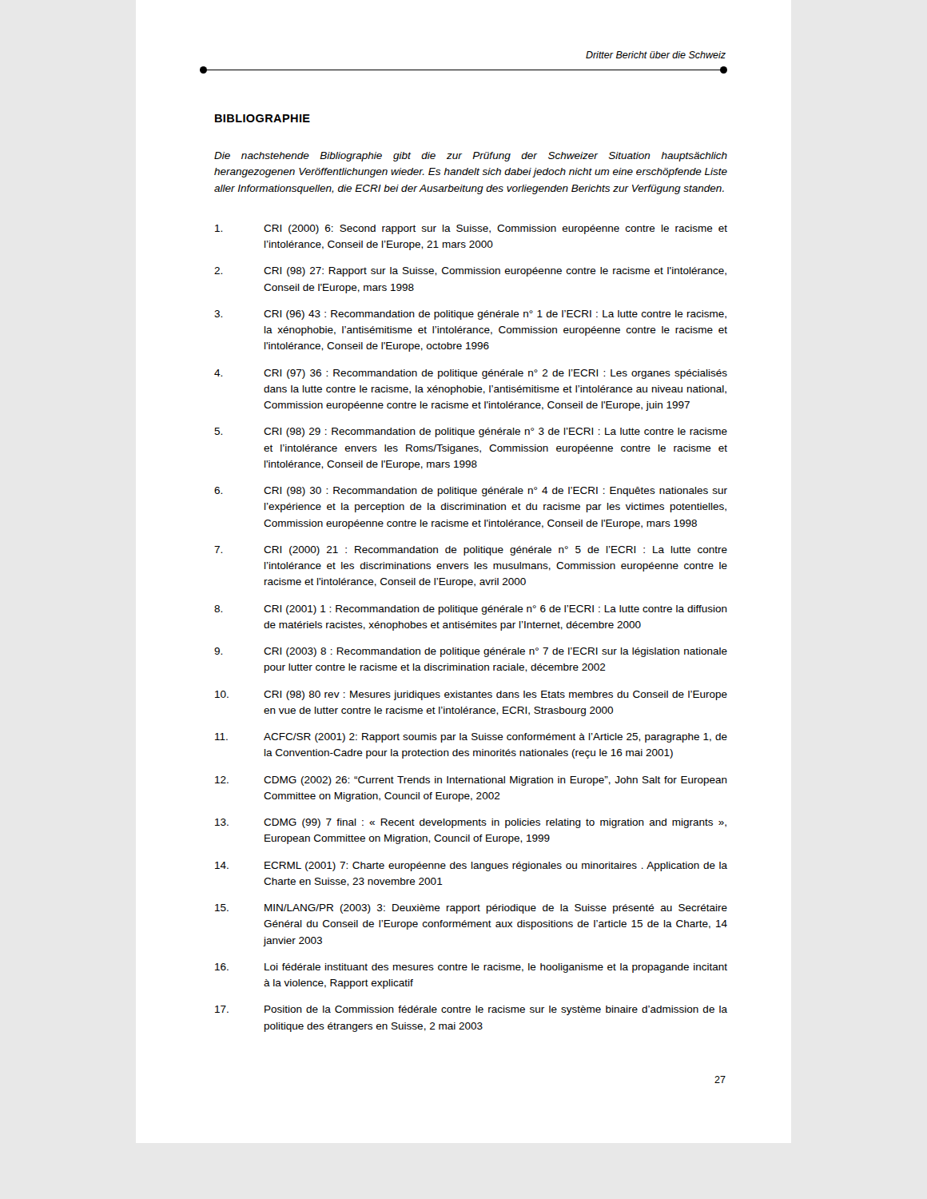Dritter Bericht über die Schweiz
BIBLIOGRAPHIE
Die nachstehende Bibliographie gibt die zur Prüfung der Schweizer Situation hauptsächlich herangezogenen Veröffentlichungen wieder. Es handelt sich dabei jedoch nicht um eine erschöpfende Liste aller Informationsquellen, die ECRI bei der Ausarbeitung des vorliegenden Berichts zur Verfügung standen.
1. CRI (2000) 6: Second rapport sur la Suisse, Commission européenne contre le racisme et l’intolérance, Conseil de l’Europe, 21 mars 2000
2. CRI (98) 27: Rapport sur la Suisse, Commission européenne contre le racisme et l'intolérance, Conseil de l'Europe, mars 1998
3. CRI (96) 43 : Recommandation de politique générale n° 1 de l’ECRI : La lutte contre le racisme, la xénophobie, l’antisémitisme et l’intolérance, Commission européenne contre le racisme et l'intolérance, Conseil de l'Europe, octobre 1996
4. CRI (97) 36 : Recommandation de politique générale n° 2 de l’ECRI : Les organes spécialisés dans la lutte contre le racisme, la xénophobie, l’antisémitisme et l’intolérance au niveau national, Commission européenne contre le racisme et l'intolérance, Conseil de l'Europe, juin 1997
5. CRI (98) 29 : Recommandation de politique générale n° 3 de l’ECRI : La lutte contre le racisme et l’intolérance envers les Roms/Tsiganes, Commission européenne contre le racisme et l'intolérance, Conseil de l'Europe, mars 1998
6. CRI (98) 30 : Recommandation de politique générale n° 4 de l’ECRI : Enquêtes nationales sur l’expérience et la perception de la discrimination et du racisme par les victimes potentielles, Commission européenne contre le racisme et l'intolérance, Conseil de l'Europe, mars 1998
7. CRI (2000) 21 : Recommandation de politique générale n° 5 de l’ECRI : La lutte contre l’intolérance et les discriminations envers les musulmans, Commission européenne contre le racisme et l'intolérance, Conseil de l’Europe, avril 2000
8. CRI (2001) 1 : Recommandation de politique générale n° 6 de l’ECRI : La lutte contre la diffusion de matériels racistes, xénophobes et antisémites par l’Internet, décembre 2000
9. CRI (2003) 8 : Recommandation de politique générale n° 7 de l’ECRI sur la législation nationale pour lutter contre le racisme et la discrimination raciale, décembre 2002
10. CRI (98) 80 rev : Mesures juridiques existantes dans les Etats membres du Conseil de l’Europe en vue de lutter contre le racisme et l’intolérance, ECRI, Strasbourg 2000
11. ACFC/SR (2001) 2: Rapport soumis par la Suisse conformément à l’Article 25, paragraphe 1, de la Convention-Cadre pour la protection des minorités nationales (reçu le 16 mai 2001)
12. CDMG (2002) 26: “Current Trends in International Migration in Europe”, John Salt for European Committee on Migration, Council of Europe, 2002
13. CDMG (99) 7 final : « Recent developments in policies relating to migration and migrants », European Committee on Migration, Council of Europe, 1999
14. ECRML (2001) 7: Charte européenne des langues régionales ou minoritaires . Application de la Charte en Suisse, 23 novembre 2001
15. MIN/LANG/PR (2003) 3: Deuxième rapport périodique de la Suisse présenté au Secrétaire Général du Conseil de l’Europe conformément aux dispositions de l’article 15 de la Charte, 14 janvier 2003
16. Loi fédérale instituant des mesures contre le racisme, le hooliganisme et la propagande incitant à la violence, Rapport explicatif
17. Position de la Commission fédérale contre le racisme sur le système binaire d’admission de la politique des étrangers en Suisse, 2 mai 2003
27